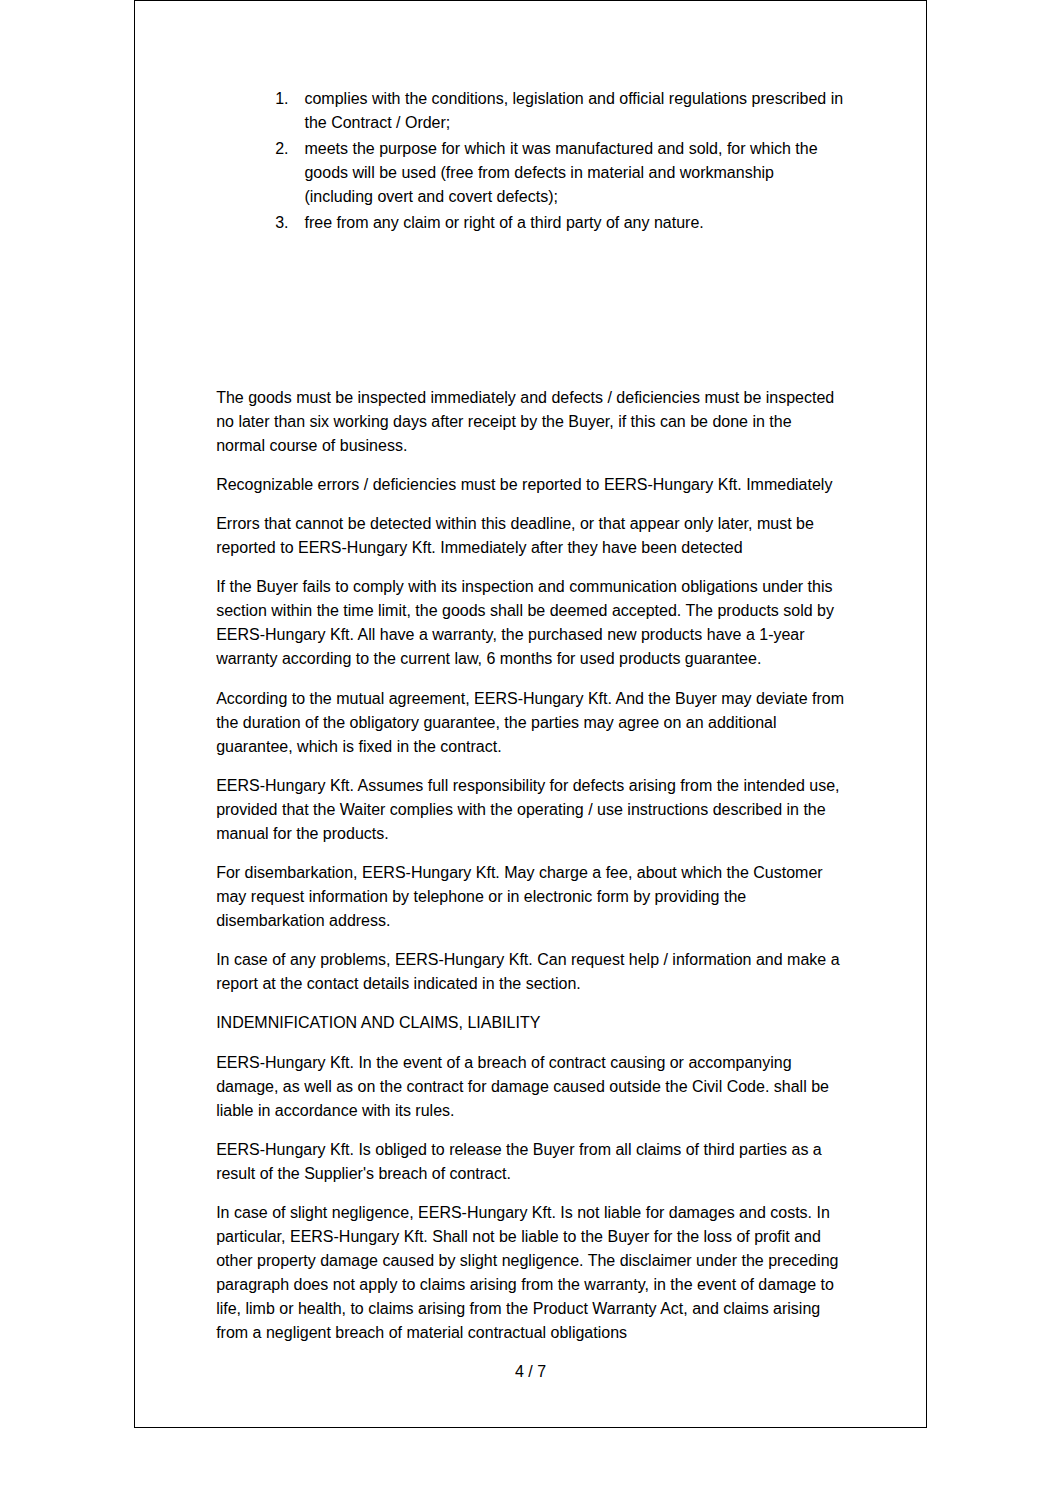complies with the conditions, legislation and official regulations prescribed in the Contract / Order;
meets the purpose for which it was manufactured and sold, for which the goods will be used (free from defects in material and workmanship (including overt and covert defects);
free from any claim or right of a third party of any nature.
The goods must be inspected immediately and defects / deficiencies must be inspected no later than six working days after receipt by the Buyer, if this can be done in the normal course of business.
Recognizable errors / deficiencies must be reported to EERS-Hungary Kft. Immediately
Errors that cannot be detected within this deadline, or that appear only later, must be reported to EERS-Hungary Kft. Immediately after they have been detected
If the Buyer fails to comply with its inspection and communication obligations under this section within the time limit, the goods shall be deemed accepted. The products sold by EERS-Hungary Kft. All have a warranty, the purchased new products have a 1-year warranty according to the current law, 6 months for used products guarantee.
According to the mutual agreement, EERS-Hungary Kft. And the Buyer may deviate from the duration of the obligatory guarantee, the parties may agree on an additional guarantee, which is fixed in the contract.
EERS-Hungary Kft. Assumes full responsibility for defects arising from the intended use, provided that the Waiter complies with the operating / use instructions described in the manual for the products.
For disembarkation, EERS-Hungary Kft. May charge a fee, about which the Customer may request information by telephone or in electronic form by providing the disembarkation address.
In case of any problems, EERS-Hungary Kft. Can request help / information and make a report at the contact details indicated in the section.
INDEMNIFICATION AND CLAIMS, LIABILITY
EERS-Hungary Kft. In the event of a breach of contract causing or accompanying damage, as well as on the contract for damage caused outside the Civil Code. shall be liable in accordance with its rules.
EERS-Hungary Kft. Is obliged to release the Buyer from all claims of third parties as a result of the Supplier's breach of contract.
In case of slight negligence, EERS-Hungary Kft. Is not liable for damages and costs. In particular, EERS-Hungary Kft. Shall not be liable to the Buyer for the loss of profit and other property damage caused by slight negligence. The disclaimer under the preceding paragraph does not apply to claims arising from the warranty, in the event of damage to life, limb or health, to claims arising from the Product Warranty Act, and claims arising from a negligent breach of material contractual obligations
4 / 7